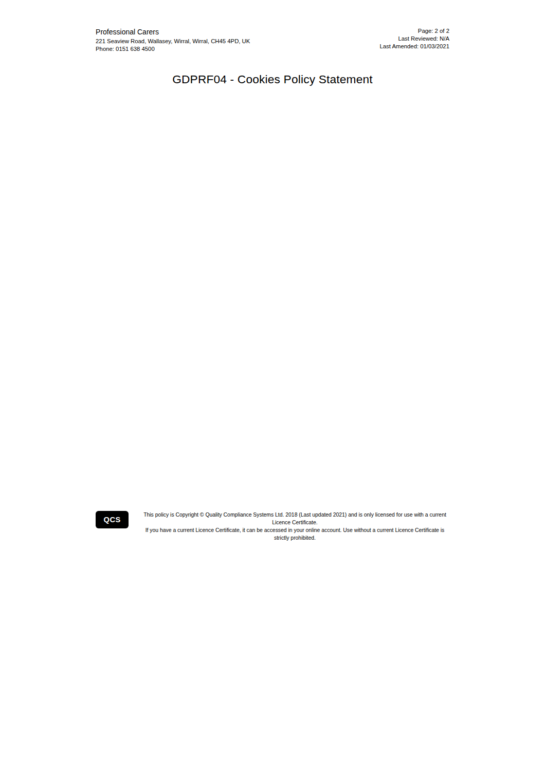Professional Carers
221 Seaview Road, Wallasey, Wirral, Wirral, CH45 4PD, UK
Phone: 0151 638 4500
Page: 2 of 2
Last Reviewed: N/A
Last Amended: 01/03/2021
GDPRF04 - Cookies Policy Statement
QCS
This policy is Copyright © Quality Compliance Systems Ltd. 2018 (Last updated 2021) and is only licensed for use with a current Licence Certificate.
If you have a current Licence Certificate, it can be accessed in your online account. Use without a current Licence Certificate is strictly prohibited.